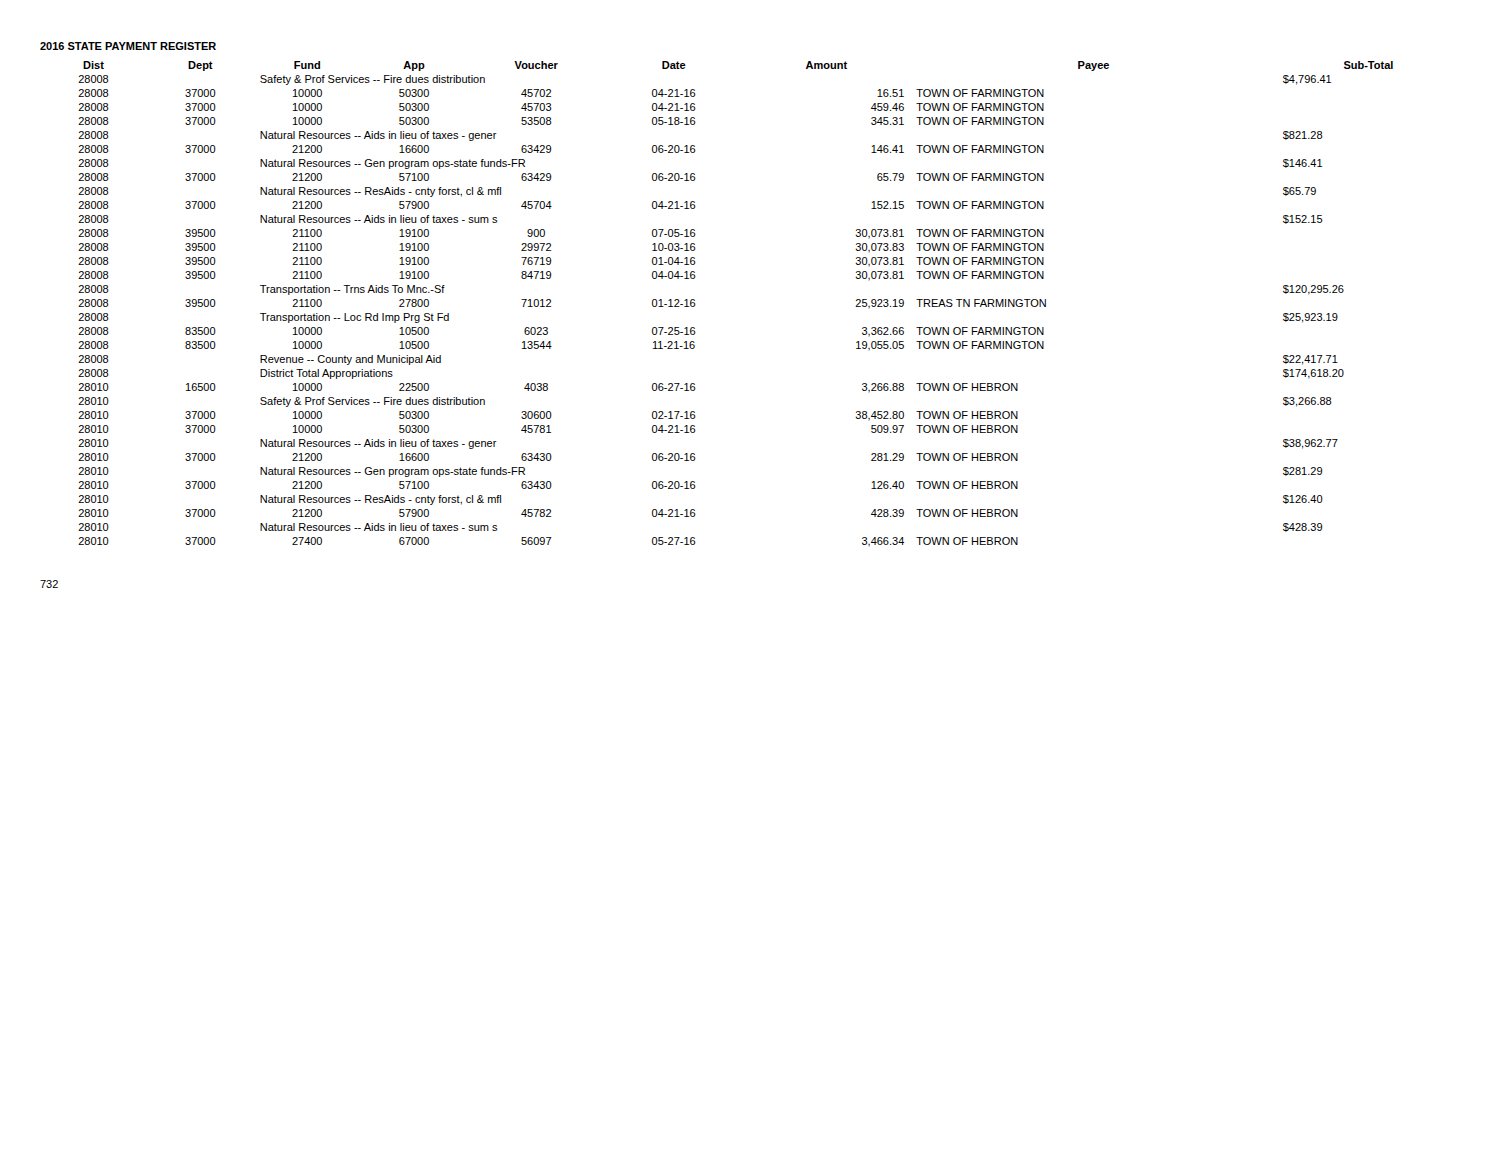2016 STATE PAYMENT REGISTER
| Dist | Dept | Fund | App | Voucher | Date | Amount | Payee | Sub-Total |
| --- | --- | --- | --- | --- | --- | --- | --- | --- |
| 28008 | | Safety & Prof Services -- Fire dues distribution | | | $ 4,796.41 |
| 28008 | 37000 | 10000 | 50300 | 45702 | 04-21-16 | 16.51 | TOWN OF FARMINGTON | |
| 28008 | 37000 | 10000 | 50300 | 45703 | 04-21-16 | 459.46 | TOWN OF FARMINGTON | |
| 28008 | 37000 | 10000 | 50300 | 53508 | 05-18-16 | 345.31 | TOWN OF FARMINGTON | |
| 28008 | | Natural Resources -- Aids in lieu of taxes - gener | | | $ 821.28 |
| 28008 | 37000 | 21200 | 16600 | 63429 | 06-20-16 | 146.41 | TOWN OF FARMINGTON | |
| 28008 | | Natural Resources -- Gen program ops-state funds-FR | | | $ 146.41 |
| 28008 | 37000 | 21200 | 57100 | 63429 | 06-20-16 | 65.79 | TOWN OF FARMINGTON | |
| 28008 | | Natural Resources -- ResAids - cnty forst, cl & mfl | | | $ 65.79 |
| 28008 | 37000 | 21200 | 57900 | 45704 | 04-21-16 | 152.15 | TOWN OF FARMINGTON | |
| 28008 | | Natural Resources -- Aids in lieu of taxes - sum s | | | $ 152.15 |
| 28008 | 39500 | 21100 | 19100 | 900 | 07-05-16 | 30,073.81 | TOWN OF FARMINGTON | |
| 28008 | 39500 | 21100 | 19100 | 29972 | 10-03-16 | 30,073.83 | TOWN OF FARMINGTON | |
| 28008 | 39500 | 21100 | 19100 | 76719 | 01-04-16 | 30,073.81 | TOWN OF FARMINGTON | |
| 28008 | 39500 | 21100 | 19100 | 84719 | 04-04-16 | 30,073.81 | TOWN OF FARMINGTON | |
| 28008 | | Transportation -- Trns Aids To Mnc.-Sf | | | $ 120,295.26 |
| 28008 | 39500 | 21100 | 27800 | 71012 | 01-12-16 | 25,923.19 | TREAS TN FARMINGTON | |
| 28008 | | Transportation -- Loc Rd Imp Prg St Fd | | | $ 25,923.19 |
| 28008 | 83500 | 10000 | 10500 | 6023 | 07-25-16 | 3,362.66 | TOWN OF FARMINGTON | |
| 28008 | 83500 | 10000 | 10500 | 13544 | 11-21-16 | 19,055.05 | TOWN OF FARMINGTON | |
| 28008 | | Revenue -- County and Municipal Aid | | | $ 22,417.71 |
| 28008 | | District Total Appropriations | | | $ 174,618.20 |
| 28010 | 16500 | 10000 | 22500 | 4038 | 06-27-16 | 3,266.88 | TOWN OF HEBRON | |
| 28010 | | Safety & Prof Services -- Fire dues distribution | | | $ 3,266.88 |
| 28010 | 37000 | 10000 | 50300 | 30600 | 02-17-16 | 38,452.80 | TOWN OF HEBRON | |
| 28010 | 37000 | 10000 | 50300 | 45781 | 04-21-16 | 509.97 | TOWN OF HEBRON | |
| 28010 | | Natural Resources -- Aids in lieu of taxes - gener | | | $ 38,962.77 |
| 28010 | 37000 | 21200 | 16600 | 63430 | 06-20-16 | 281.29 | TOWN OF HEBRON | |
| 28010 | | Natural Resources -- Gen program ops-state funds-FR | | | $ 281.29 |
| 28010 | 37000 | 21200 | 57100 | 63430 | 06-20-16 | 126.40 | TOWN OF HEBRON | |
| 28010 | | Natural Resources -- ResAids - cnty forst, cl & mfl | | | $ 126.40 |
| 28010 | 37000 | 21200 | 57900 | 45782 | 04-21-16 | 428.39 | TOWN OF HEBRON | |
| 28010 | | Natural Resources -- Aids in lieu of taxes - sum s | | | $ 428.39 |
| 28010 | 37000 | 27400 | 67000 | 56097 | 05-27-16 | 3,466.34 | TOWN OF HEBRON | |
732